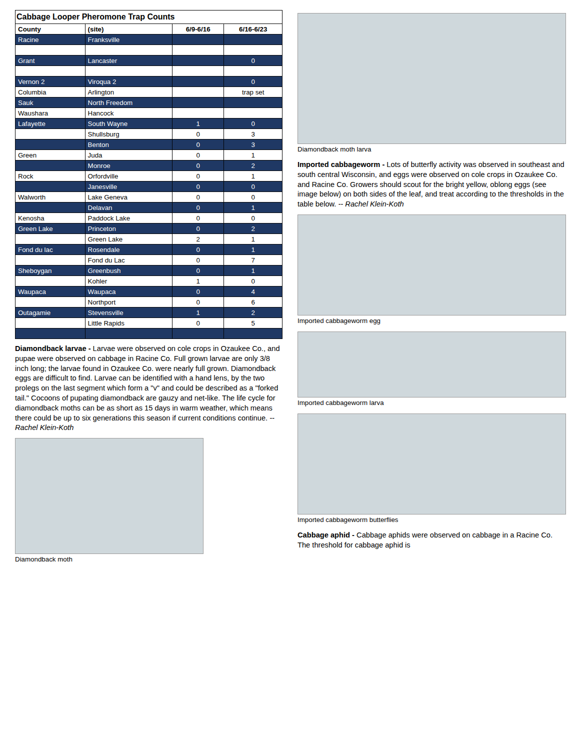Cabbage Looper Pheromone Trap Counts
| County | (site) | 6/9-6/16 | 6/16-6/23 |
| --- | --- | --- | --- |
| Racine | Franksville | | |
| Grant | Lancaster | | 0 |
| Vernon 2 | Viroqua 2 | | 0 |
| Columbia | Arlington | | trap set |
| Sauk | North Freedom | | |
| Waushara | Hancock | | |
| Lafayette | South Wayne | 1 | 0 |
| | Shullsburg | 0 | 3 |
| | Benton | 0 | 3 |
| Green | Juda | 0 | 1 |
| | Monroe | 0 | 2 |
| Rock | Orfordville | 0 | 1 |
| | Janesville | 0 | 0 |
| Walworth | Lake Geneva | 0 | 0 |
| | Delavan | 0 | 1 |
| Kenosha | Paddock Lake | 0 | 0 |
| Green Lake | Princeton | 0 | 2 |
| | Green Lake | 2 | 1 |
| Fond du lac | Rosendale | 0 | 1 |
| | Fond du Lac | 0 | 7 |
| Sheboygan | Greenbush | 0 | 1 |
| | Kohler | 1 | 0 |
| Waupaca | Waupaca | 0 | 4 |
| | Northport | 0 | 6 |
| Outagamie | Stevensville | 1 | 2 |
| | Little Rapids | 0 | 5 |
Diamondback larvae - Larvae were observed on cole crops in Ozaukee Co., and pupae were observed on cabbage in Racine Co. Full grown larvae are only 3/8 inch long; the larvae found in Ozaukee Co. were nearly full grown. Diamondback eggs are difficult to find. Larvae can be identified with a hand lens, by the two prolegs on the last segment which form a "v" and could be described as a "forked tail." Cocoons of pupating diamondback are gauzy and net-like. The life cycle for diamondback moths can be as short as 15 days in warm weather, which means there could be up to six generations this season if current conditions continue. --Rachel Klein-Koth
Diamondback moth
Diamondback moth larva
Imported cabbageworm - Lots of butterfly activity was observed in southeast and south central Wisconsin, and eggs were observed on cole crops in Ozaukee Co. and Racine Co. Growers should scout for the bright yellow, oblong eggs (see image below) on both sides of the leaf, and treat according to the thresholds in the table below. -- Rachel Klein-Koth
Imported cabbageworm egg
Imported cabbageworm larva
Imported cabbageworm butterflies
Cabbage aphid - Cabbage aphids were observed on cabbage in a Racine Co. The threshold for cabbage aphid is